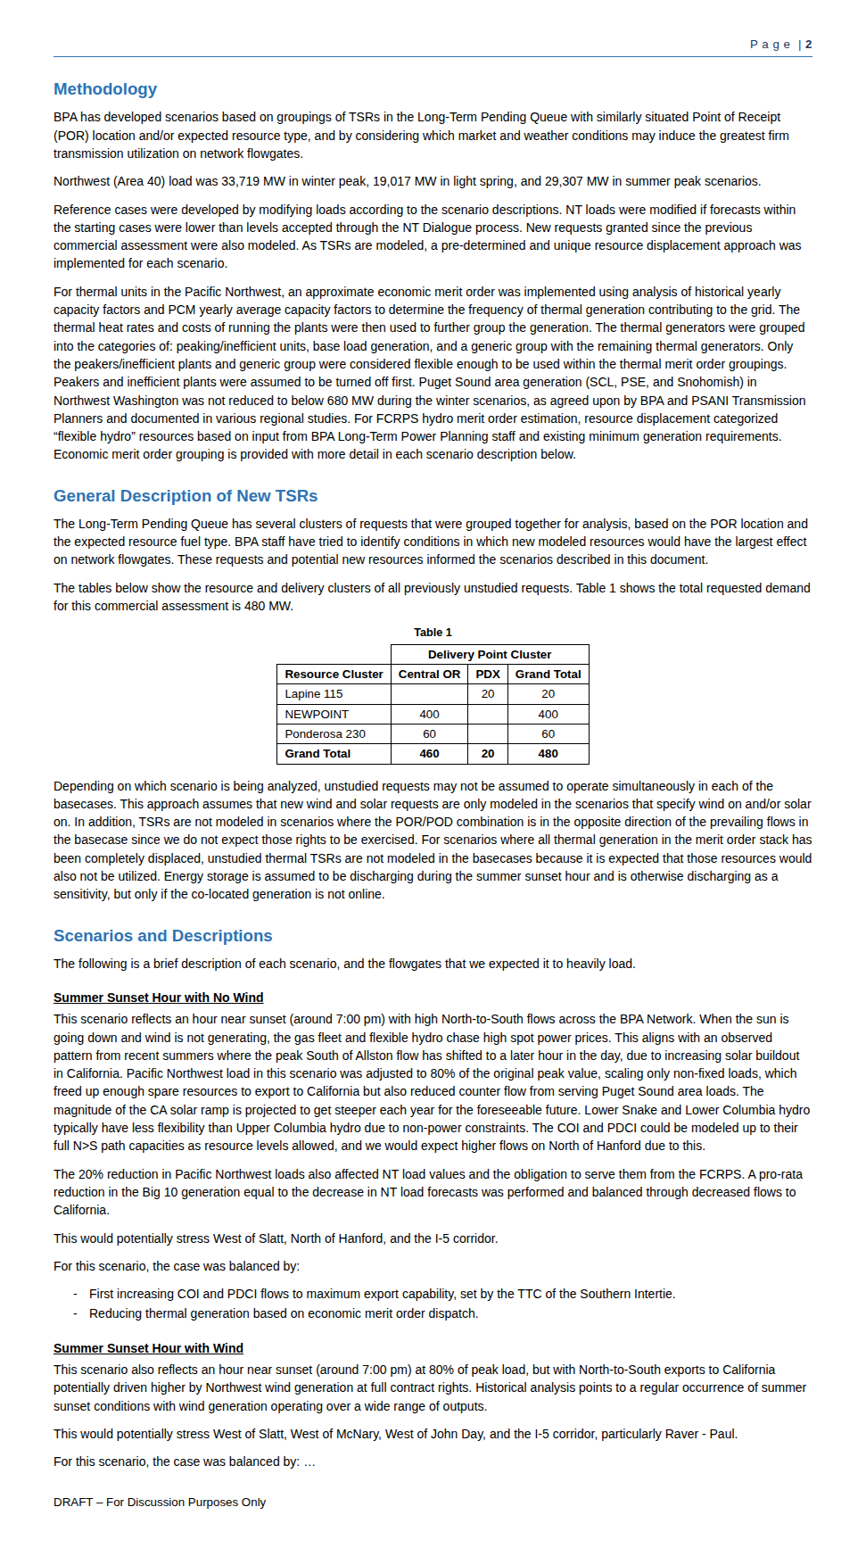P a g e | 2
Methodology
BPA has developed scenarios based on groupings of TSRs in the Long-Term Pending Queue with similarly situated Point of Receipt (POR) location and/or expected resource type, and by considering which market and weather conditions may induce the greatest firm transmission utilization on network flowgates.
Northwest (Area 40) load was 33,719 MW in winter peak, 19,017 MW in light spring, and 29,307 MW in summer peak scenarios.
Reference cases were developed by modifying loads according to the scenario descriptions. NT loads were modified if forecasts within the starting cases were lower than levels accepted through the NT Dialogue process. New requests granted since the previous commercial assessment were also modeled. As TSRs are modeled, a pre-determined and unique resource displacement approach was implemented for each scenario.
For thermal units in the Pacific Northwest, an approximate economic merit order was implemented using analysis of historical yearly capacity factors and PCM yearly average capacity factors to determine the frequency of thermal generation contributing to the grid. The thermal heat rates and costs of running the plants were then used to further group the generation. The thermal generators were grouped into the categories of: peaking/inefficient units, base load generation, and a generic group with the remaining thermal generators. Only the peakers/inefficient plants and generic group were considered flexible enough to be used within the thermal merit order groupings. Peakers and inefficient plants were assumed to be turned off first. Puget Sound area generation (SCL, PSE, and Snohomish) in Northwest Washington was not reduced to below 680 MW during the winter scenarios, as agreed upon by BPA and PSANI Transmission Planners and documented in various regional studies. For FCRPS hydro merit order estimation, resource displacement categorized “flexible hydro” resources based on input from BPA Long-Term Power Planning staff and existing minimum generation requirements. Economic merit order grouping is provided with more detail in each scenario description below.
General Description of New TSRs
The Long-Term Pending Queue has several clusters of requests that were grouped together for analysis, based on the POR location and the expected resource fuel type. BPA staff have tried to identify conditions in which new modeled resources would have the largest effect on network flowgates. These requests and potential new resources informed the scenarios described in this document.
The tables below show the resource and delivery clusters of all previously unstudied requests. Table 1 shows the total requested demand for this commercial assessment is 480 MW.
Table 1
| | Delivery Point Cluster |
| Resource Cluster | Central OR | PDX | Grand Total |
| Lapine 115 | | 20 | 20 |
| NEWPOINT | 400 | | 400 |
| Ponderosa 230 | 60 | | 60 |
| Grand Total | 460 | 20 | 480 |
Depending on which scenario is being analyzed, unstudied requests may not be assumed to operate simultaneously in each of the basecases. This approach assumes that new wind and solar requests are only modeled in the scenarios that specify wind on and/or solar on. In addition, TSRs are not modeled in scenarios where the POR/POD combination is in the opposite direction of the prevailing flows in the basecase since we do not expect those rights to be exercised. For scenarios where all thermal generation in the merit order stack has been completely displaced, unstudied thermal TSRs are not modeled in the basecases because it is expected that those resources would also not be utilized. Energy storage is assumed to be discharging during the summer sunset hour and is otherwise discharging as a sensitivity, but only if the co-located generation is not online.
Scenarios and Descriptions
The following is a brief description of each scenario, and the flowgates that we expected it to heavily load.
Summer Sunset Hour with No Wind
This scenario reflects an hour near sunset (around 7:00 pm) with high North-to-South flows across the BPA Network. When the sun is going down and wind is not generating, the gas fleet and flexible hydro chase high spot power prices. This aligns with an observed pattern from recent summers where the peak South of Allston flow has shifted to a later hour in the day, due to increasing solar buildout in California. Pacific Northwest load in this scenario was adjusted to 80% of the original peak value, scaling only non-fixed loads, which freed up enough spare resources to export to California but also reduced counter flow from serving Puget Sound area loads. The magnitude of the CA solar ramp is projected to get steeper each year for the foreseeable future. Lower Snake and Lower Columbia hydro typically have less flexibility than Upper Columbia hydro due to non-power constraints. The COI and PDCI could be modeled up to their full N>S path capacities as resource levels allowed, and we would expect higher flows on North of Hanford due to this.
The 20% reduction in Pacific Northwest loads also affected NT load values and the obligation to serve them from the FCRPS. A pro-rata reduction in the Big 10 generation equal to the decrease in NT load forecasts was performed and balanced through decreased flows to California.
This would potentially stress West of Slatt, North of Hanford, and the I-5 corridor.
For this scenario, the case was balanced by:
First increasing COI and PDCI flows to maximum export capability, set by the TTC of the Southern Intertie.
Reducing thermal generation based on economic merit order dispatch.
Summer Sunset Hour with Wind
This scenario also reflects an hour near sunset (around 7:00 pm) at 80% of peak load, but with North-to-South exports to California potentially driven higher by Northwest wind generation at full contract rights. Historical analysis points to a regular occurrence of summer sunset conditions with wind generation operating over a wide range of outputs.
This would potentially stress West of Slatt, West of McNary, West of John Day, and the I-5 corridor, particularly Raver - Paul.
For this scenario, the case was balanced by: …
DRAFT – For Discussion Purposes Only